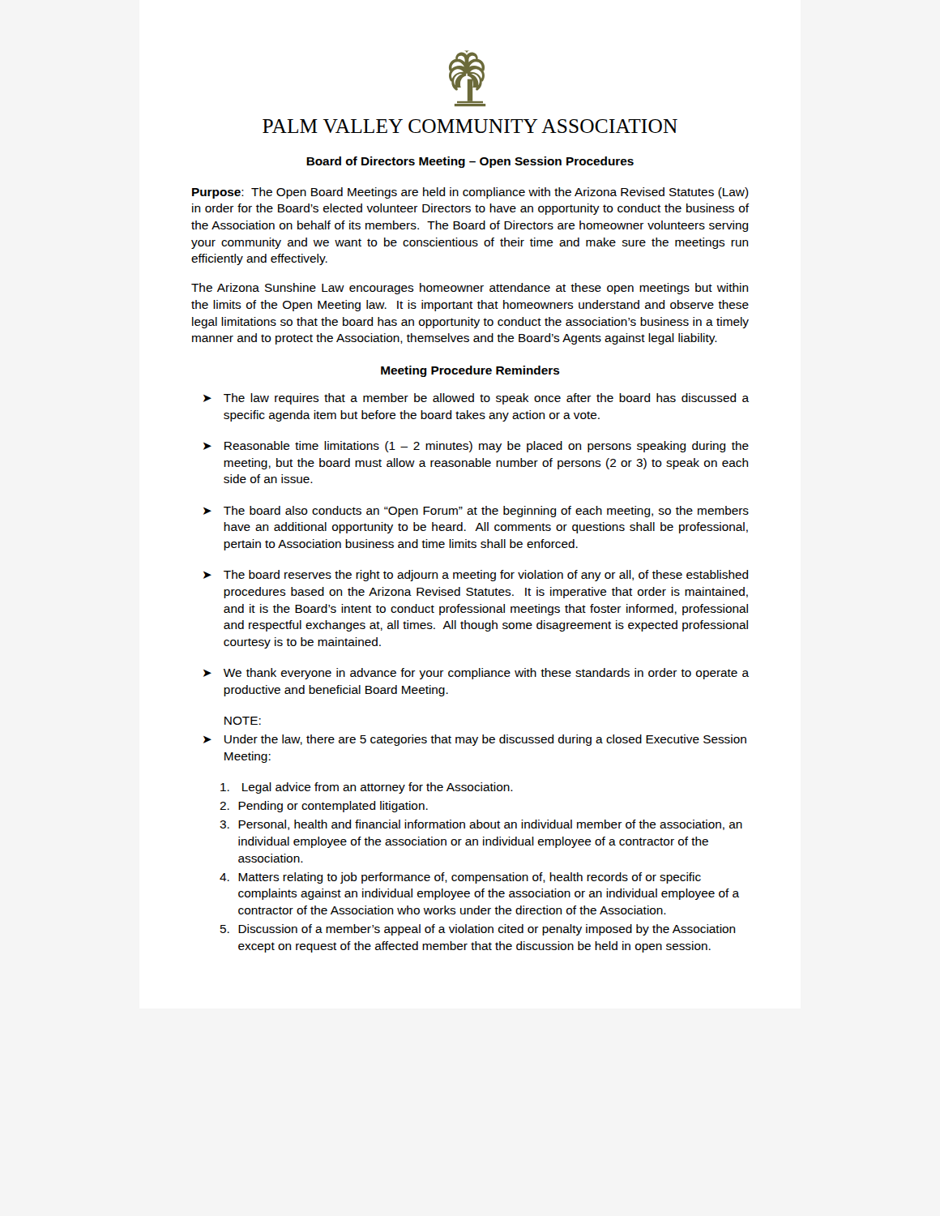PALM VALLEY COMMUNITY ASSOCIATION
Board of Directors Meeting – Open Session Procedures
Purpose: The Open Board Meetings are held in compliance with the Arizona Revised Statutes (Law) in order for the Board’s elected volunteer Directors to have an opportunity to conduct the business of the Association on behalf of its members. The Board of Directors are homeowner volunteers serving your community and we want to be conscientious of their time and make sure the meetings run efficiently and effectively.
The Arizona Sunshine Law encourages homeowner attendance at these open meetings but within the limits of the Open Meeting law. It is important that homeowners understand and observe these legal limitations so that the board has an opportunity to conduct the association’s business in a timely manner and to protect the Association, themselves and the Board’s Agents against legal liability.
Meeting Procedure Reminders
The law requires that a member be allowed to speak once after the board has discussed a specific agenda item but before the board takes any action or a vote.
Reasonable time limitations (1 – 2 minutes) may be placed on persons speaking during the meeting, but the board must allow a reasonable number of persons (2 or 3) to speak on each side of an issue.
The board also conducts an “Open Forum” at the beginning of each meeting, so the members have an additional opportunity to be heard. All comments or questions shall be professional, pertain to Association business and time limits shall be enforced.
The board reserves the right to adjourn a meeting for violation of any or all, of these established procedures based on the Arizona Revised Statutes. It is imperative that order is maintained, and it is the Board’s intent to conduct professional meetings that foster informed, professional and respectful exchanges at, all times. All though some disagreement is expected professional courtesy is to be maintained.
We thank everyone in advance for your compliance with these standards in order to operate a productive and beneficial Board Meeting.
NOTE:
Under the law, there are 5 categories that may be discussed during a closed Executive Session Meeting:
Legal advice from an attorney for the Association.
Pending or contemplated litigation.
Personal, health and financial information about an individual member of the association, an individual employee of the association or an individual employee of a contractor of the association.
Matters relating to job performance of, compensation of, health records of or specific complaints against an individual employee of the association or an individual employee of a contractor of the Association who works under the direction of the Association.
Discussion of a member’s appeal of a violation cited or penalty imposed by the Association except on request of the affected member that the discussion be held in open session.